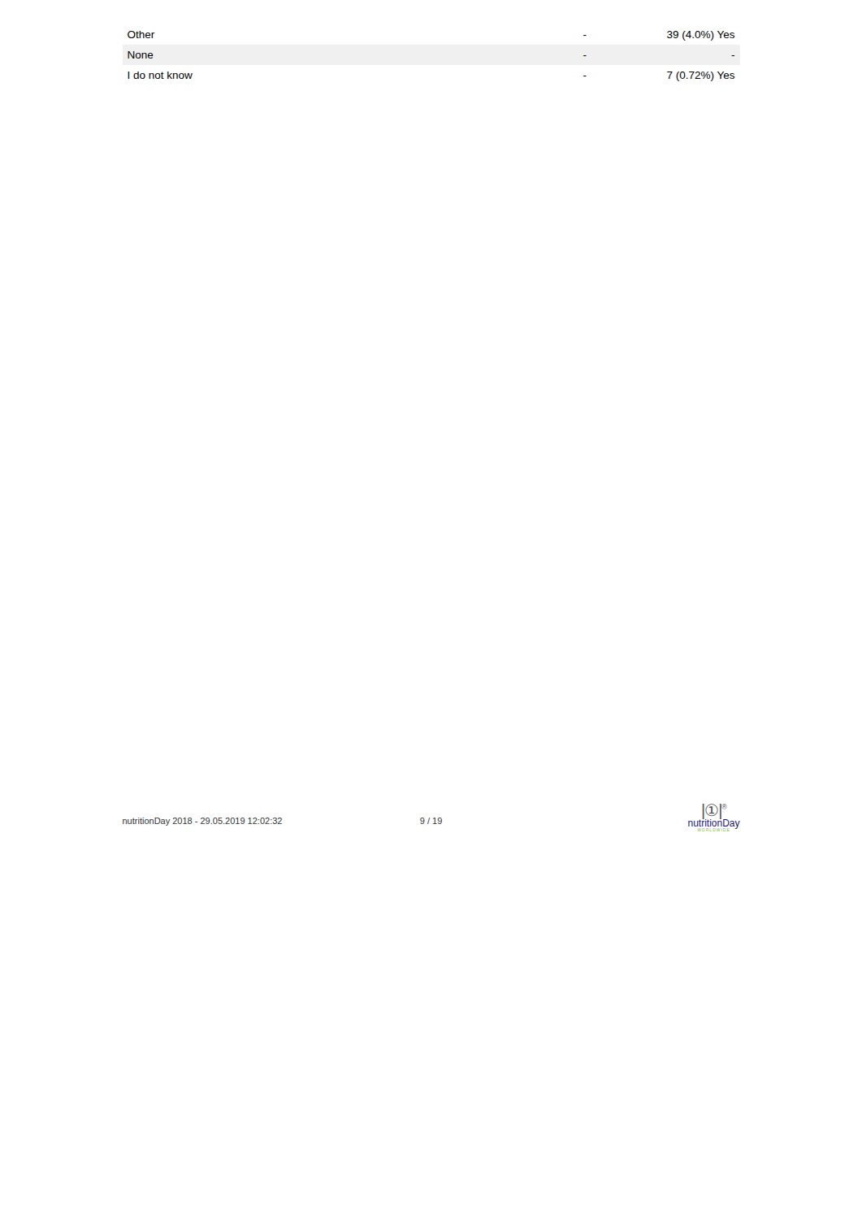| Other | - | 39 (4.0%) Yes |
| None | - | - |
| I do not know | - | 7 (0.72%) Yes |
nutritionDay 2018 - 29.05.2019 12:02:32
9 / 19
|①|®
nutrition Day
WORLDWIDE